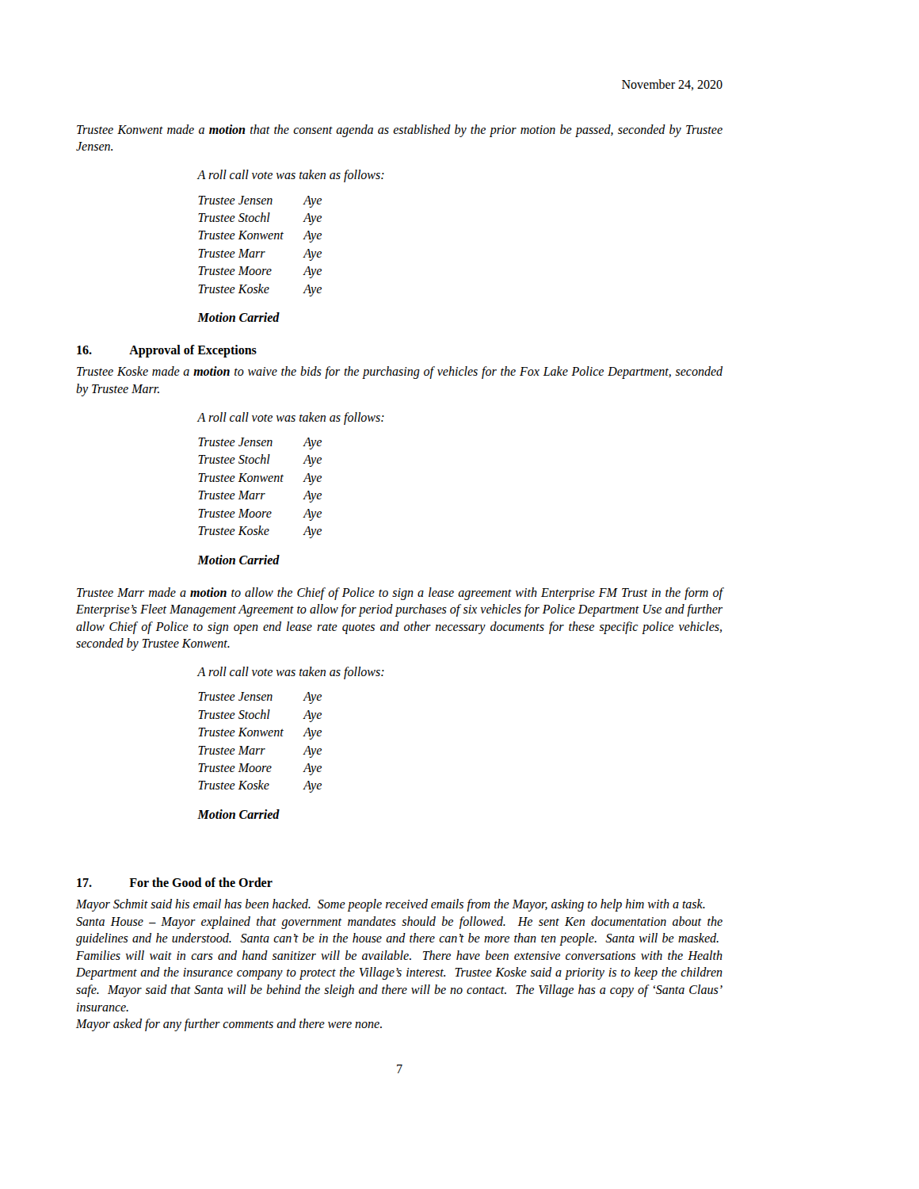November 24, 2020
Trustee Konwent made a motion that the consent agenda as established by the prior motion be passed, seconded by Trustee Jensen.
A roll call vote was taken as follows:
| Trustee Jensen | Aye |
| Trustee Stochl | Aye |
| Trustee Konwent | Aye |
| Trustee Marr | Aye |
| Trustee Moore | Aye |
| Trustee Koske | Aye |
Motion Carried
16. Approval of Exceptions
Trustee Koske made a motion to waive the bids for the purchasing of vehicles for the Fox Lake Police Department, seconded by Trustee Marr.
A roll call vote was taken as follows:
| Trustee Jensen | Aye |
| Trustee Stochl | Aye |
| Trustee Konwent | Aye |
| Trustee Marr | Aye |
| Trustee Moore | Aye |
| Trustee Koske | Aye |
Motion Carried
Trustee Marr made a motion to allow the Chief of Police to sign a lease agreement with Enterprise FM Trust in the form of Enterprise’s Fleet Management Agreement to allow for period purchases of six vehicles for Police Department Use and further allow Chief of Police to sign open end lease rate quotes and other necessary documents for these specific police vehicles, seconded by Trustee Konwent.
A roll call vote was taken as follows:
| Trustee Jensen | Aye |
| Trustee Stochl | Aye |
| Trustee Konwent | Aye |
| Trustee Marr | Aye |
| Trustee Moore | Aye |
| Trustee Koske | Aye |
Motion Carried
17. For the Good of the Order
Mayor Schmit said his email has been hacked. Some people received emails from the Mayor, asking to help him with a task.
Santa House – Mayor explained that government mandates should be followed. He sent Ken documentation about the guidelines and he understood. Santa can’t be in the house and there can’t be more than ten people. Santa will be masked. Families will wait in cars and hand sanitizer will be available. There have been extensive conversations with the Health Department and the insurance company to protect the Village’s interest. Trustee Koske said a priority is to keep the children safe. Mayor said that Santa will be behind the sleigh and there will be no contact. The Village has a copy of ‘Santa Claus’ insurance.
Mayor asked for any further comments and there were none.
7